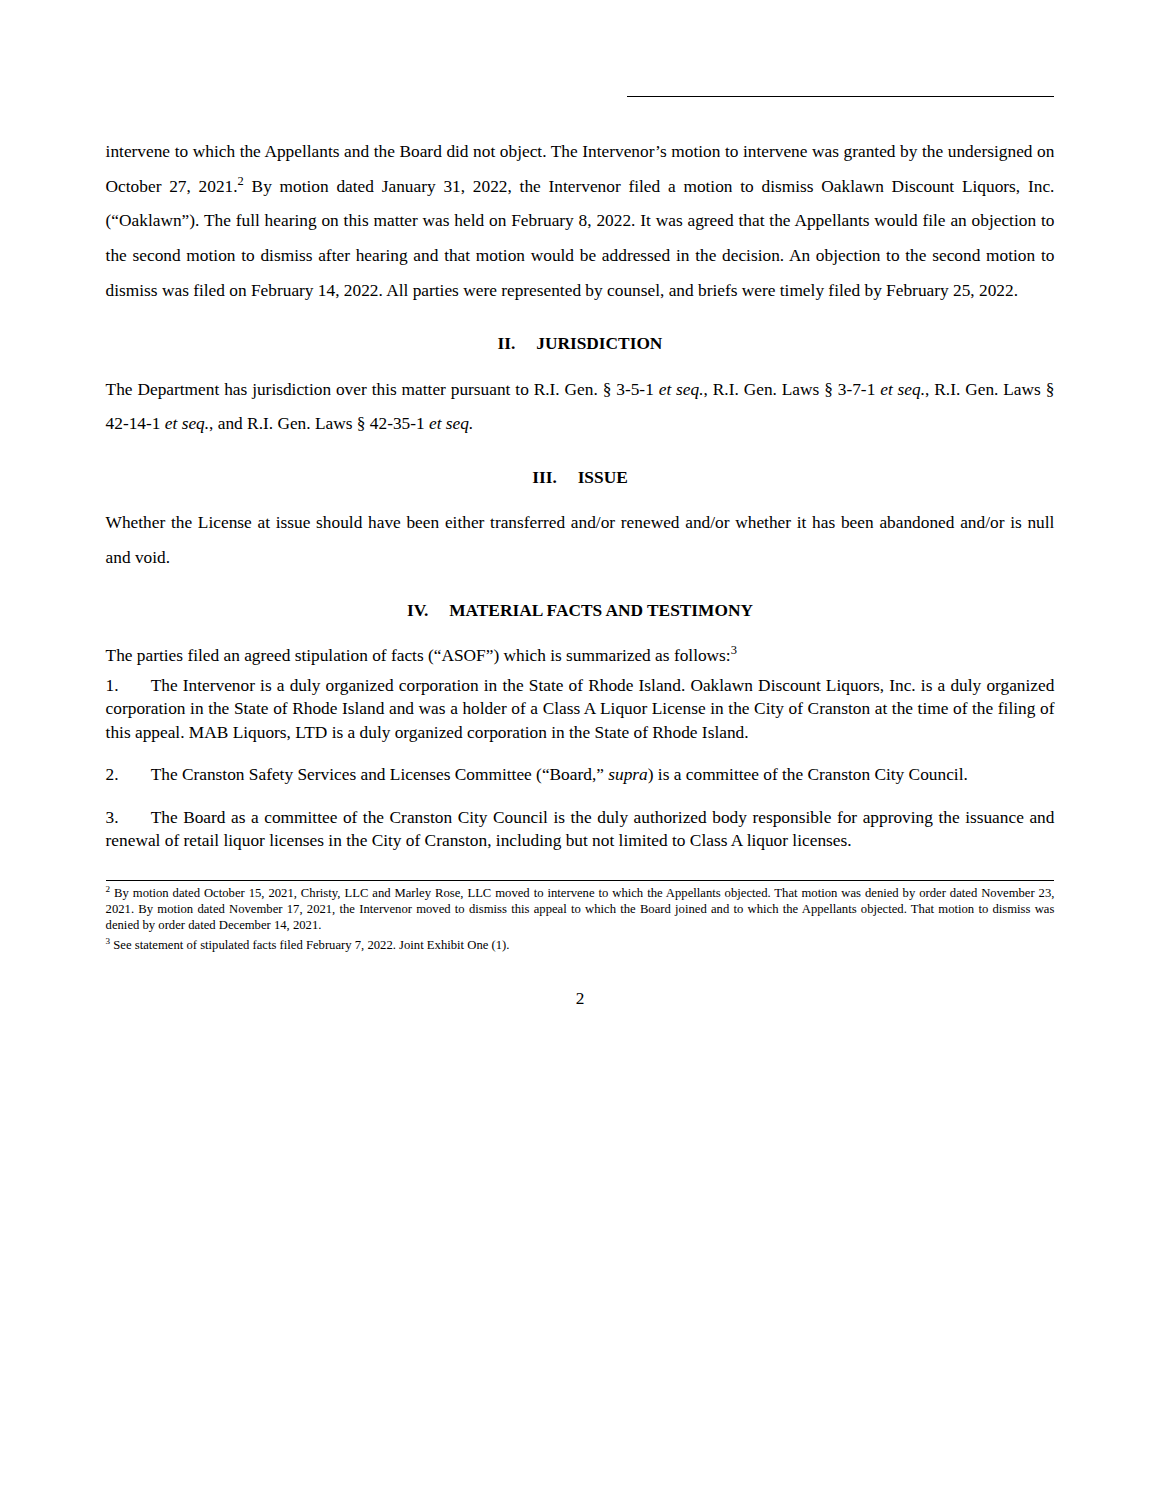intervene to which the Appellants and the Board did not object. The Intervenor’s motion to intervene was granted by the undersigned on October 27, 2021.2 By motion dated January 31, 2022, the Intervenor filed a motion to dismiss Oaklawn Discount Liquors, Inc. (“Oaklawn”). The full hearing on this matter was held on February 8, 2022. It was agreed that the Appellants would file an objection to the second motion to dismiss after hearing and that motion would be addressed in the decision. An objection to the second motion to dismiss was filed on February 14, 2022. All parties were represented by counsel, and briefs were timely filed by February 25, 2022.
II. JURISDICTION
The Department has jurisdiction over this matter pursuant to R.I. Gen. § 3-5-1 et seq., R.I. Gen. Laws § 3-7-1 et seq., R.I. Gen. Laws § 42-14-1 et seq., and R.I. Gen. Laws § 42-35-1 et seq.
III. ISSUE
Whether the License at issue should have been either transferred and/or renewed and/or whether it has been abandoned and/or is null and void.
IV. MATERIAL FACTS AND TESTIMONY
The parties filed an agreed stipulation of facts (“ASOF”) which is summarized as follows:3
1. The Intervenor is a duly organized corporation in the State of Rhode Island. Oaklawn Discount Liquors, Inc. is a duly organized corporation in the State of Rhode Island and was a holder of a Class A Liquor License in the City of Cranston at the time of the filing of this appeal. MAB Liquors, LTD is a duly organized corporation in the State of Rhode Island.
2. The Cranston Safety Services and Licenses Committee (“Board,” supra) is a committee of the Cranston City Council.
3. The Board as a committee of the Cranston City Council is the duly authorized body responsible for approving the issuance and renewal of retail liquor licenses in the City of Cranston, including but not limited to Class A liquor licenses.
2 By motion dated October 15, 2021, Christy, LLC and Marley Rose, LLC moved to intervene to which the Appellants objected. That motion was denied by order dated November 23, 2021. By motion dated November 17, 2021, the Intervenor moved to dismiss this appeal to which the Board joined and to which the Appellants objected. That motion to dismiss was denied by order dated December 14, 2021.
3 See statement of stipulated facts filed February 7, 2022. Joint Exhibit One (1).
2